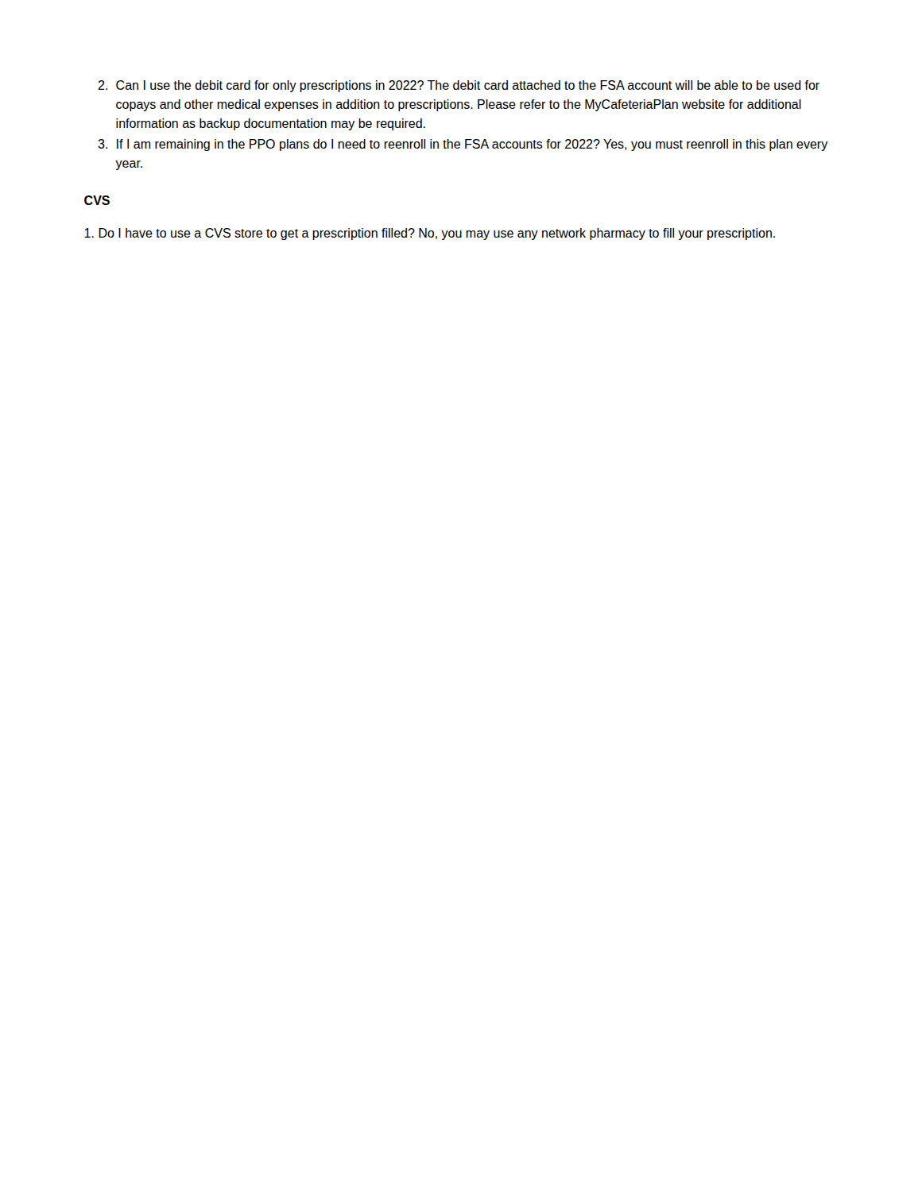Can I use the debit card for only prescriptions in 2022? The debit card attached to the FSA account will be able to be used for copays and other medical expenses in addition to prescriptions. Please refer to the MyCafeteriaPlan website for additional information as backup documentation may be required.
If I am remaining in the PPO plans do I need to reenroll in the FSA accounts for 2022? Yes, you must reenroll in this plan every year.
CVS
1. Do I have to use a CVS store to get a prescription filled? No, you may use any network pharmacy to fill your prescription.